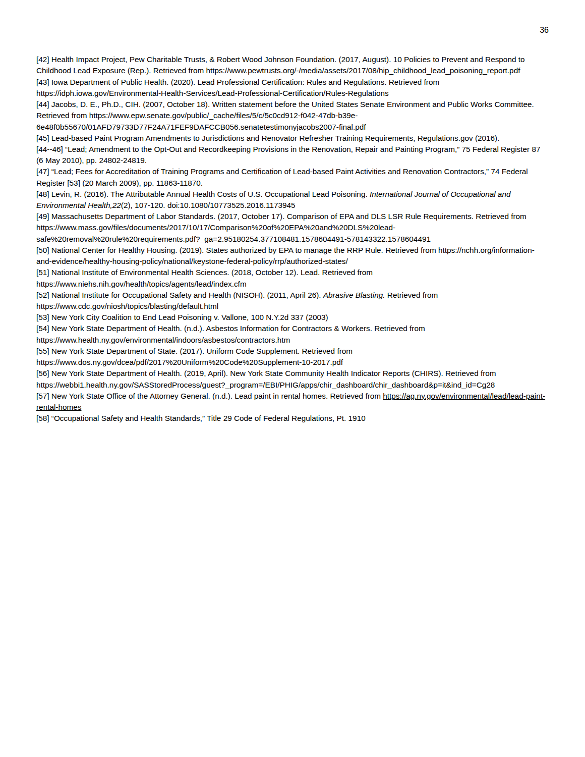36
[42] Health Impact Project, Pew Charitable Trusts, & Robert Wood Johnson Foundation. (2017, August). 10 Policies to Prevent and Respond to Childhood Lead Exposure (Rep.). Retrieved from https://www.pewtrusts.org/-/media/assets/2017/08/hip_childhood_lead_poisoning_report.pdf
[43] Iowa Department of Public Health. (2020). Lead Professional Certification: Rules and Regulations. Retrieved from https://idph.iowa.gov/Environmental-Health-Services/Lead-Professional-Certification/Rules-Regulations
[44] Jacobs, D. E., Ph.D., CIH. (2007, October 18). Written statement before the United States Senate Environment and Public Works Committee. Retrieved from https://www.epw.senate.gov/public/_cache/files/5/c/5c0cd912-f042-47db-b39e-6e48f0b55670/01AFD79733D77F24A71FEF9DAFCCB056.senatetestimonyjacobs2007-final.pdf
[45] Lead-based Paint Program Amendments to Jurisdictions and Renovator Refresher Training Requirements, Regulations.gov (2016).
[44--46] “Lead; Amendment to the Opt-Out and Recordkeeping Provisions in the Renovation, Repair and Painting Program,” 75 Federal Register 87 (6 May 2010), pp. 24802-24819.
[47] “Lead; Fees for Accreditation of Training Programs and Certification of Lead-based Paint Activities and Renovation Contractors,” 74 Federal Register [53] (20 March 2009), pp. 11863-11870.
[48] Levin, R. (2016). The Attributable Annual Health Costs of U.S. Occupational Lead Poisoning. International Journal of Occupational and Environmental Health,22(2), 107-120. doi:10.1080/10773525.2016.1173945
[49] Massachusetts Department of Labor Standards. (2017, October 17). Comparison of EPA and DLS LSR Rule Requirements. Retrieved from https://www.mass.gov/files/documents/2017/10/17/Comparison%20of%20EPA%20and%20DLS%20lead-safe%20removal%20rule%20requirements.pdf?_ga=2.95180254.377108481.1578604491-578143322.1578604491
[50] National Center for Healthy Housing. (2019). States authorized by EPA to manage the RRP Rule. Retrieved from https://nchh.org/information-and-evidence/healthy-housing-policy/national/keystone-federal-policy/rrp/authorized-states/
[51] National Institute of Environmental Health Sciences. (2018, October 12). Lead. Retrieved from https://www.niehs.nih.gov/health/topics/agents/lead/index.cfm
[52] National Institute for Occupational Safety and Health (NISOH). (2011, April 26). Abrasive Blasting. Retrieved from https://www.cdc.gov/niosh/topics/blasting/default.html
[53] New York City Coalition to End Lead Poisoning v. Vallone, 100 N.Y.2d 337 (2003)
[54] New York State Department of Health. (n.d.). Asbestos Information for Contractors & Workers. Retrieved from https://www.health.ny.gov/environmental/indoors/asbestos/contractors.htm
[55] New York State Department of State. (2017). Uniform Code Supplement. Retrieved from https://www.dos.ny.gov/dcea/pdf/2017%20Uniform%20Code%20Supplement-10-2017.pdf
[56] New York State Department of Health. (2019, April). New York State Community Health Indicator Reports (CHIRS). Retrieved from https://webbi1.health.ny.gov/SASStoredProcess/guest?_program=/EBI/PHIG/apps/chir_dashboard/chir_dashboard&p=it&ind_id=Cg28
[57] New York State Office of the Attorney General. (n.d.). Lead paint in rental homes. Retrieved from https://ag.ny.gov/environmental/lead/lead-paint-rental-homes
[58] “Occupational Safety and Health Standards,” Title 29 Code of Federal Regulations, Pt. 1910